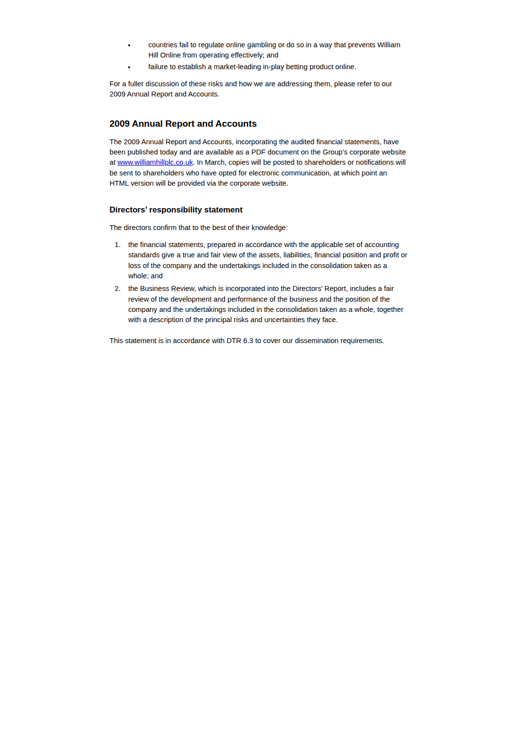countries fail to regulate online gambling or do so in a way that prevents William Hill Online from operating effectively; and
failure to establish a market-leading in-play betting product online.
For a fuller discussion of these risks and how we are addressing them, please refer to our 2009 Annual Report and Accounts.
2009 Annual Report and Accounts
The 2009 Annual Report and Accounts, incorporating the audited financial statements, have been published today and are available as a PDF document on the Group’s corporate website at www.williamhillplc.co.uk. In March, copies will be posted to shareholders or notifications will be sent to shareholders who have opted for electronic communication, at which point an HTML version will be provided via the corporate website.
Directors’ responsibility statement
The directors confirm that to the best of their knowledge:
the financial statements, prepared in accordance with the applicable set of accounting standards give a true and fair view of the assets, liabilities, financial position and profit or loss of the company and the undertakings included in the consolidation taken as a whole; and
the Business Review, which is incorporated into the Directors’ Report, includes a fair review of the development and performance of the business and the position of the company and the undertakings included in the consolidation taken as a whole, together with a description of the principal risks and uncertainties they face.
This statement is in accordance with DTR 6.3 to cover our dissemination requirements.